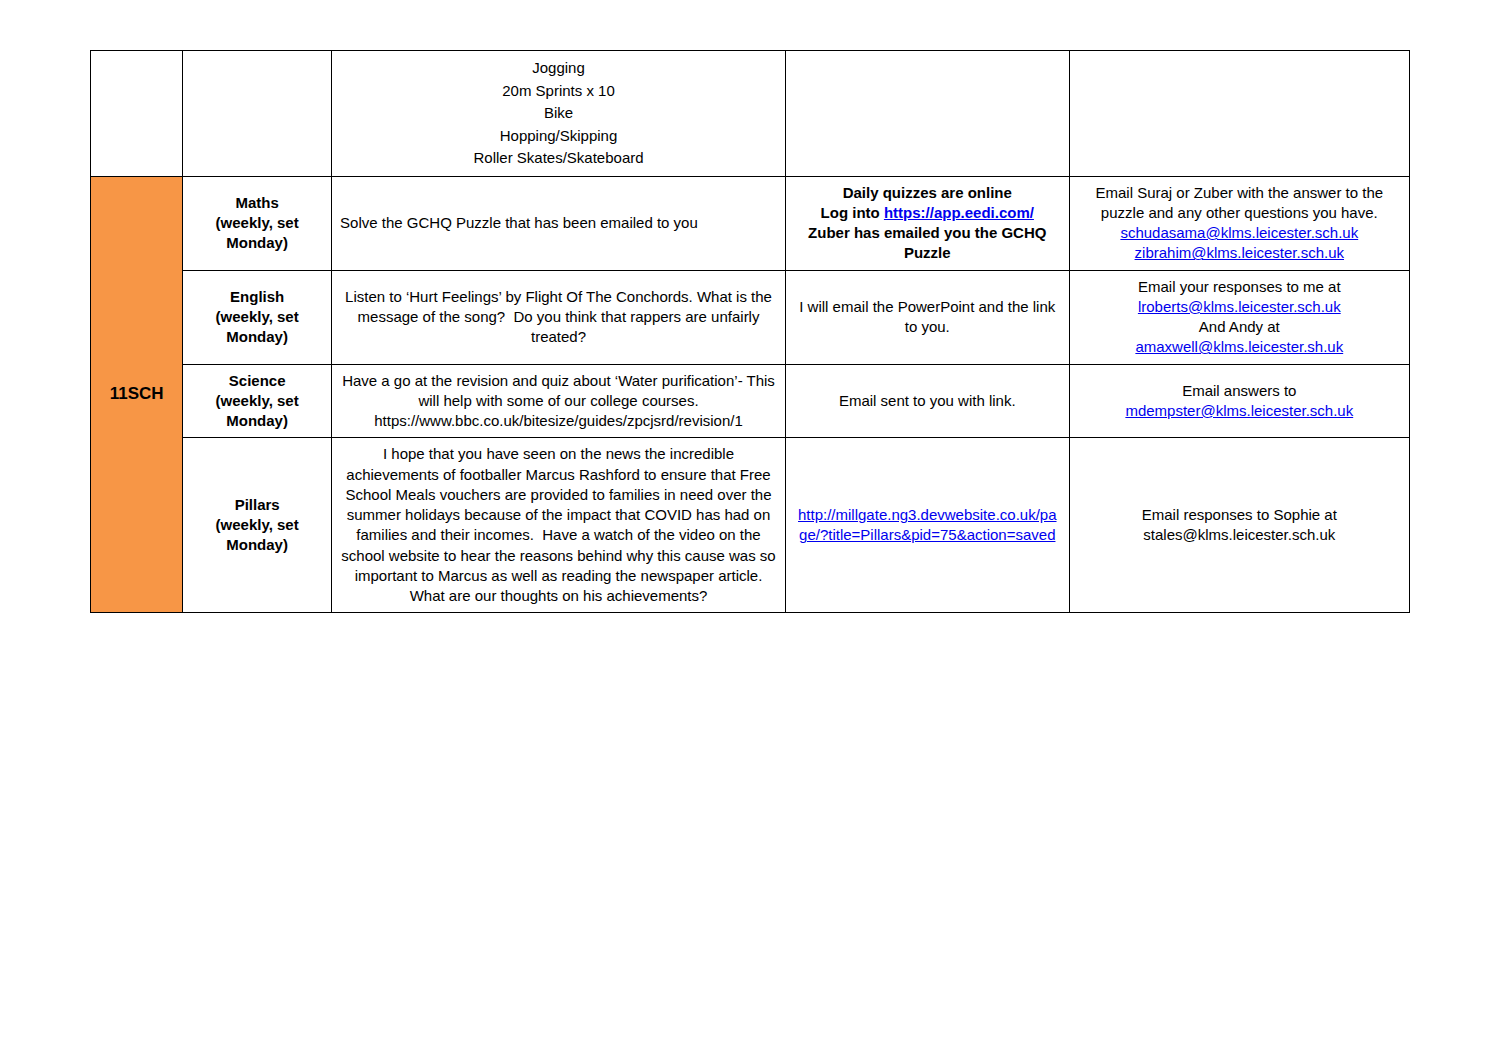| | | Jogging 20m Sprints x 10 Bike Hopping/Skipping Roller Skates/Skateboard | | |
| 11SCH | Maths (weekly, set Monday) | Solve the GCHQ Puzzle that has been emailed to you | Daily quizzes are online Log into https://app.eedi.com/ Zuber has emailed you the GCHQ Puzzle | Email Suraj or Zuber with the answer to the puzzle and any other questions you have. schudasama@klms.leicester.sch.uk zibrahim@klms.leicester.sch.uk |
| English (weekly, set Monday) | Listen to ‘Hurt Feelings’ by Flight Of The Conchords. What is the message of the song? Do you think that rappers are unfairly treated? | I will email the PowerPoint and the link to you. | Email your responses to me at lroberts@klms.leicester.sch.uk And Andy at amaxwell@klms.leicester.sh.uk |
| Science (weekly, set Monday) | Have a go at the revision and quiz about ‘Water purification’- This will help with some of our college courses. https://www.bbc.co.uk/bitesize/guides/zpcjsrd/revision/1 | Email sent to you with link. | Email answers to mdempster@klms.leicester.sch.uk |
| Pillars (weekly, set Monday) | I hope that you have seen on the news the incredible achievements of footballer Marcus Rashford to ensure that Free School Meals vouchers are provided to families in need over the summer holidays because of the impact that COVID has had on families and their incomes. Have a watch of the video on the school website to hear the reasons behind why this cause was so important to Marcus as well as reading the newspaper article. What are our thoughts on his achievements? | http://millgate.ng3.devwebsite.co.uk/page/?title=Pillars&pid=75&action=saved | Email responses to Sophie at stales@klms.leicester.sch.uk |